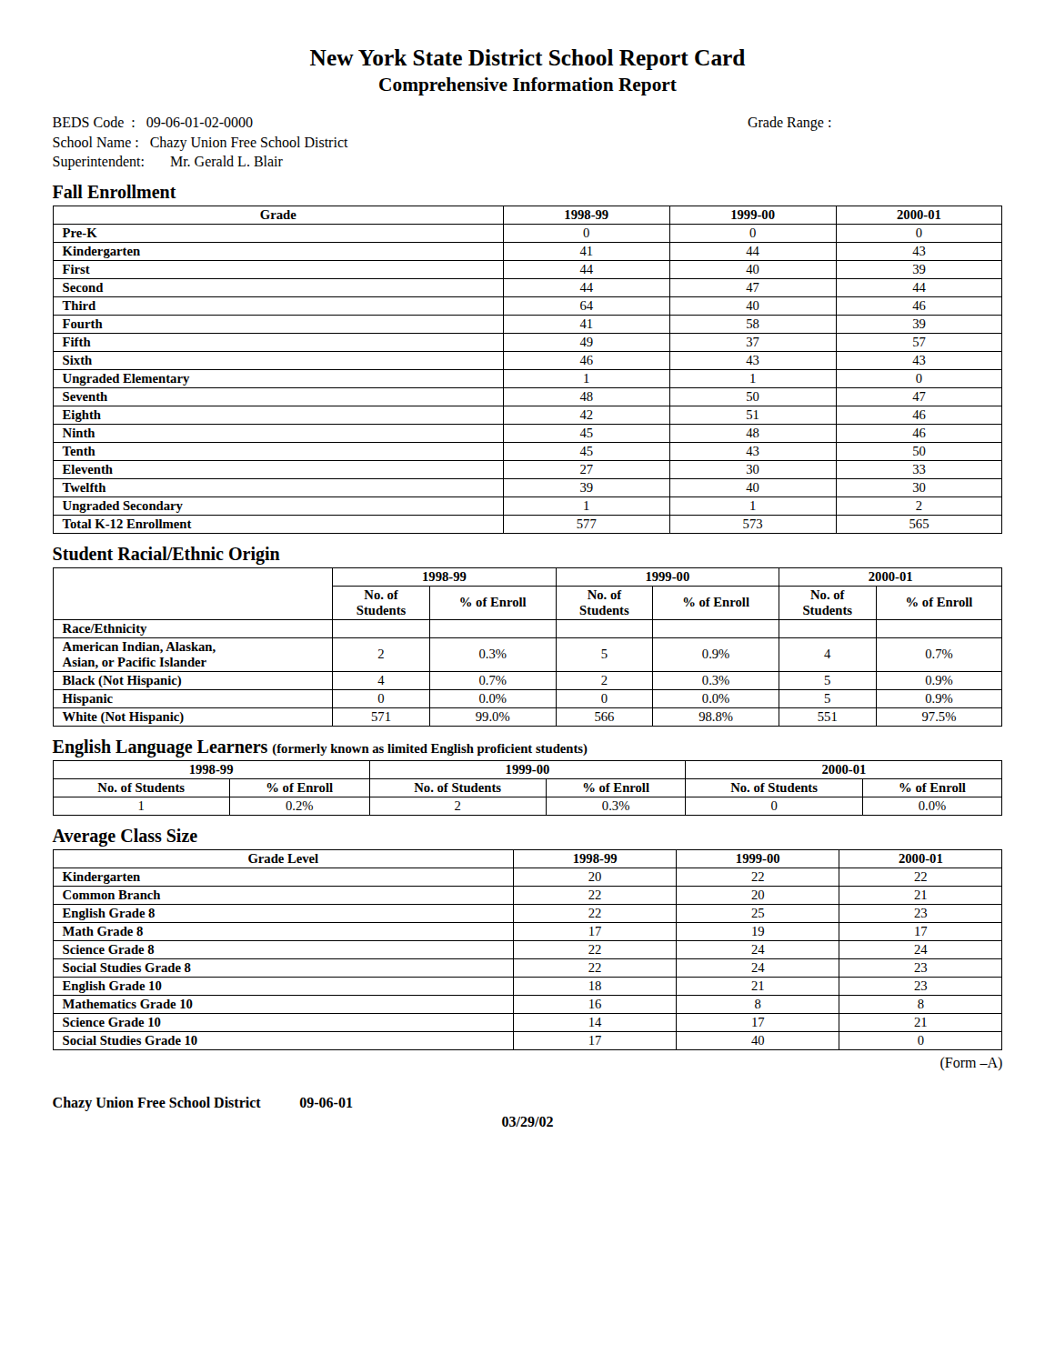New York State District School Report Card Comprehensive Information Report
Grade Range : BEDS Code : 09-06-01-02-0000 School Name : Chazy Union Free School District Superintendent: Mr. Gerald L. Blair
Fall Enrollment
| Grade | 1998-99 | 1999-00 | 2000-01 |
| --- | --- | --- | --- |
| Pre-K | 0 | 0 | 0 |
| Kindergarten | 41 | 44 | 43 |
| First | 44 | 40 | 39 |
| Second | 44 | 47 | 44 |
| Third | 64 | 40 | 46 |
| Fourth | 41 | 58 | 39 |
| Fifth | 49 | 37 | 57 |
| Sixth | 46 | 43 | 43 |
| Ungraded Elementary | 1 | 1 | 0 |
| Seventh | 48 | 50 | 47 |
| Eighth | 42 | 51 | 46 |
| Ninth | 45 | 48 | 46 |
| Tenth | 45 | 43 | 50 |
| Eleventh | 27 | 30 | 33 |
| Twelfth | 39 | 40 | 30 |
| Ungraded Secondary | 1 | 1 | 2 |
| Total K-12 Enrollment | 577 | 573 | 565 |
Student Racial/Ethnic Origin
| | 1998-99 | 1999-00 | 2000-01 |
| --- | --- | --- | --- |
| No. of Students | % of Enroll | No. of Students | % of Enroll | No. of Students | % of Enroll |
| Race/Ethnicity | | | | | | |
| American Indian, Alaskan, Asian, or Pacific Islander | 2 | 0.3% | 5 | 0.9% | 4 | 0.7% |
| Black (Not Hispanic) | 4 | 0.7% | 2 | 0.3% | 5 | 0.9% |
| Hispanic | 0 | 0.0% | 0 | 0.0% | 5 | 0.9% |
| White (Not Hispanic) | 571 | 99.0% | 566 | 98.8% | 551 | 97.5% |
English Language Learners (formerly known as limited English proficient students)
| 1998-99 | 1999-00 | 2000-01 |
| --- | --- | --- |
| No. of Students | % of Enroll | No. of Students | % of Enroll | No. of Students | % of Enroll |
| 1 | 0.2% | 2 | 0.3% | 0 | 0.0% |
Average Class Size
| Grade Level | 1998-99 | 1999-00 | 2000-01 |
| --- | --- | --- | --- |
| Kindergarten | 20 | 22 | 22 |
| Common Branch | 22 | 20 | 21 |
| English Grade 8 | 22 | 25 | 23 |
| Math Grade 8 | 17 | 19 | 17 |
| Science Grade 8 | 22 | 24 | 24 |
| Social Studies Grade 8 | 22 | 24 | 23 |
| English Grade 10 | 18 | 21 | 23 |
| Mathematics Grade 10 | 16 | 8 | 8 |
| Science Grade 10 | 14 | 17 | 21 |
| Social Studies Grade 10 | 17 | 40 | 0 |
(Form –A)
Chazy Union Free School District 09-06-01
03/29/02